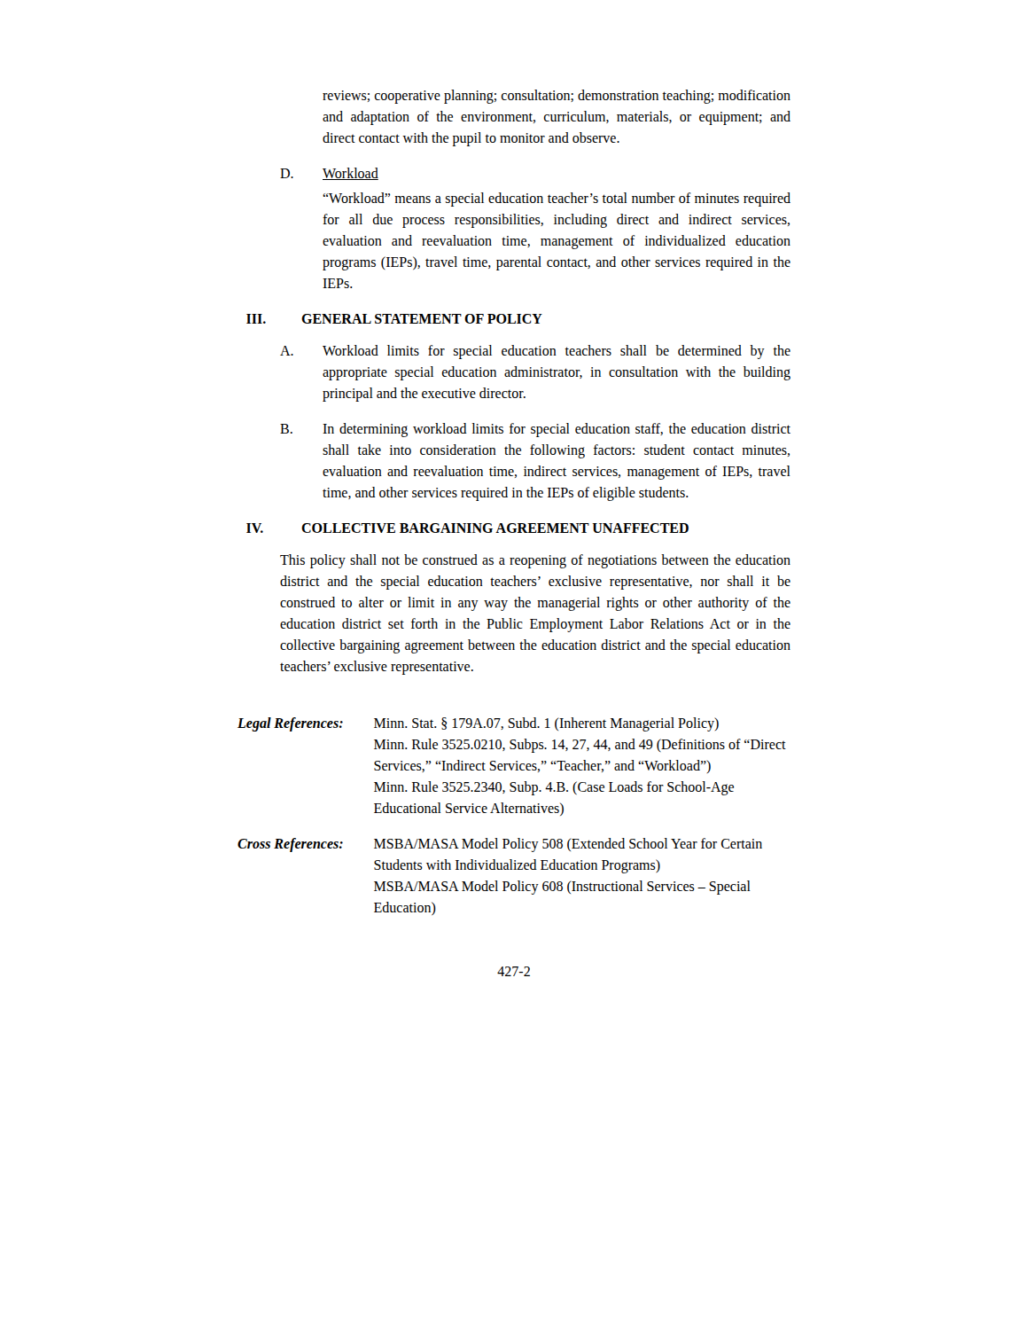reviews; cooperative planning; consultation; demonstration teaching; modification and adaptation of the environment, curriculum, materials, or equipment; and direct contact with the pupil to monitor and observe.
D.
Workload
“Workload” means a special education teacher’s total number of minutes required for all due process responsibilities, including direct and indirect services, evaluation and reevaluation time, management of individualized education programs (IEPs), travel time, parental contact, and other services required in the IEPs.
III.
GENERAL STATEMENT OF POLICY
A.
Workload limits for special education teachers shall be determined by the appropriate special education administrator, in consultation with the building principal and the executive director.
B.
In determining workload limits for special education staff, the education district shall take into consideration the following factors: student contact minutes, evaluation and reevaluation time, indirect services, management of IEPs, travel time, and other services required in the IEPs of eligible students.
IV.
COLLECTIVE BARGAINING AGREEMENT UNAFFECTED
This policy shall not be construed as a reopening of negotiations between the education district and the special education teachers’ exclusive representative, nor shall it be construed to alter or limit in any way the managerial rights or other authority of the education district set forth in the Public Employment Labor Relations Act or in the collective bargaining agreement between the education district and the special education teachers’ exclusive representative.
Legal References:
Minn. Stat. § 179A.07, Subd. 1 (Inherent Managerial Policy) Minn. Rule 3525.0210, Subps. 14, 27, 44, and 49 (Definitions of “Direct Services,” “Indirect Services,” “Teacher,” and “Workload”) Minn. Rule 3525.2340, Subp. 4.B. (Case Loads for School-Age Educational Service Alternatives)
Cross References:
MSBA/MASA Model Policy 508 (Extended School Year for Certain Students with Individualized Education Programs) MSBA/MASA Model Policy 608 (Instructional Services – Special Education)
427-2